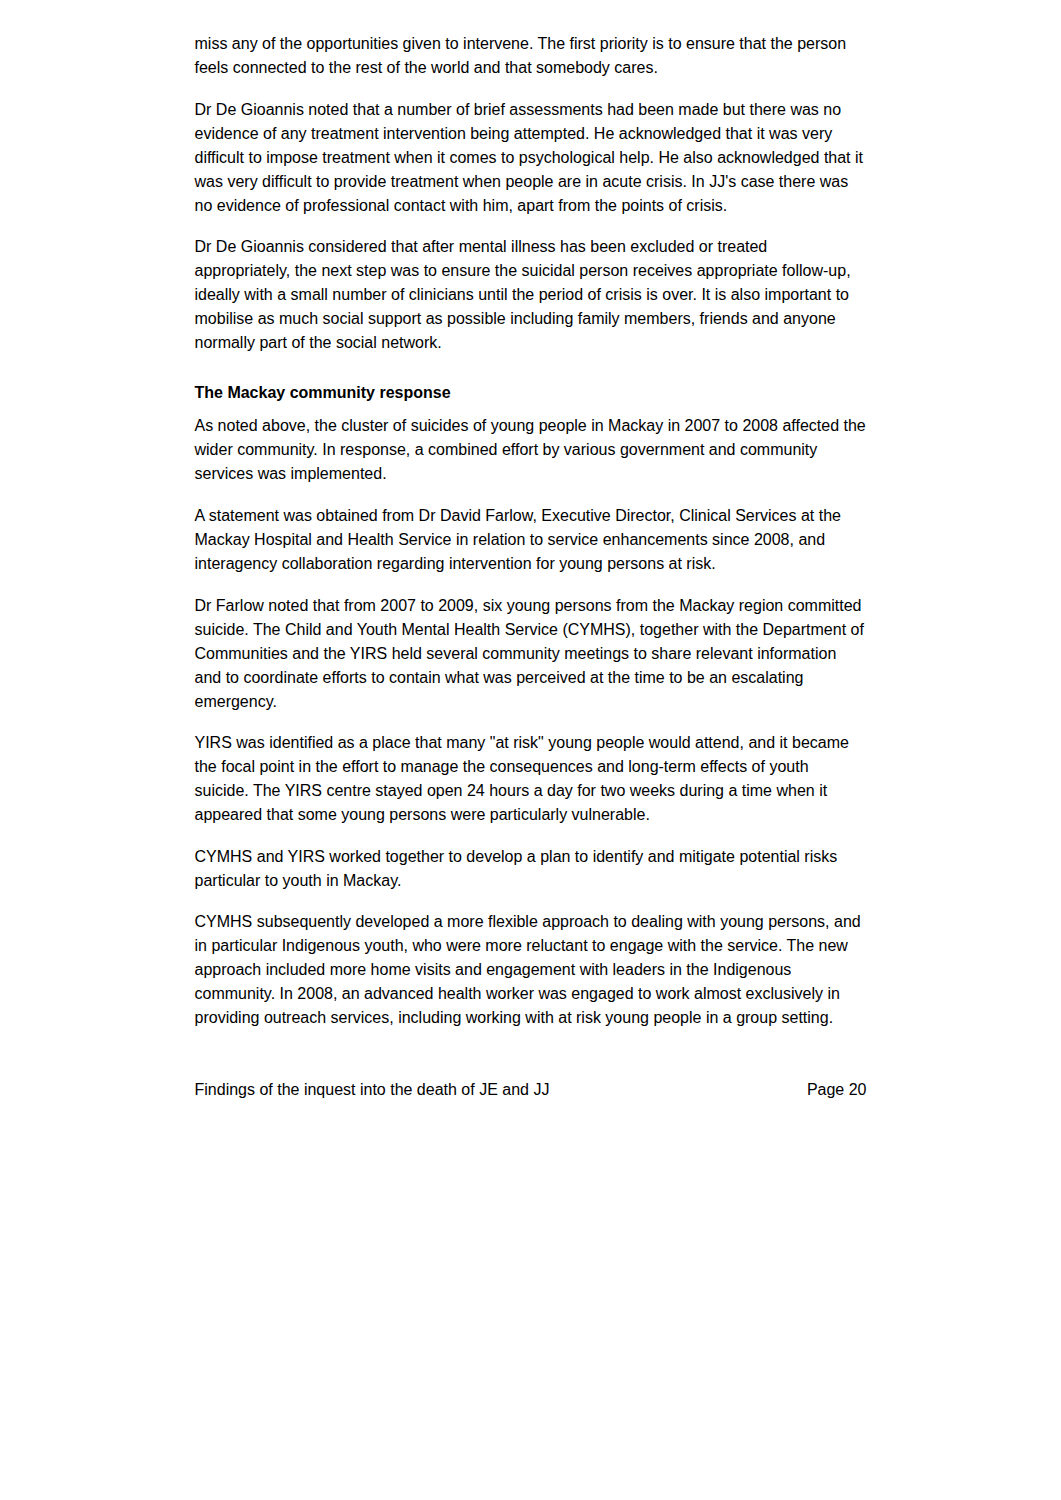miss any of the opportunities given to intervene. The first priority is to ensure that the person feels connected to the rest of the world and that somebody cares.
Dr De Gioannis noted that a number of brief assessments had been made but there was no evidence of any treatment intervention being attempted. He acknowledged that it was very difficult to impose treatment when it comes to psychological help. He also acknowledged that it was very difficult to provide treatment when people are in acute crisis. In JJ's case there was no evidence of professional contact with him, apart from the points of crisis.
Dr De Gioannis considered that after mental illness has been excluded or treated appropriately, the next step was to ensure the suicidal person receives appropriate follow-up, ideally with a small number of clinicians until the period of crisis is over. It is also important to mobilise as much social support as possible including family members, friends and anyone normally part of the social network.
The Mackay community response
As noted above, the cluster of suicides of young people in Mackay in 2007 to 2008 affected the wider community. In response, a combined effort by various government and community services was implemented.
A statement was obtained from Dr David Farlow, Executive Director, Clinical Services at the Mackay Hospital and Health Service in relation to service enhancements since 2008, and interagency collaboration regarding intervention for young persons at risk.
Dr Farlow noted that from 2007 to 2009, six young persons from the Mackay region committed suicide. The Child and Youth Mental Health Service (CYMHS), together with the Department of Communities and the YIRS held several community meetings to share relevant information and to coordinate efforts to contain what was perceived at the time to be an escalating emergency.
YIRS was identified as a place that many "at risk" young people would attend, and it became the focal point in the effort to manage the consequences and long-term effects of youth suicide. The YIRS centre stayed open 24 hours a day for two weeks during a time when it appeared that some young persons were particularly vulnerable.
CYMHS and YIRS worked together to develop a plan to identify and mitigate potential risks particular to youth in Mackay.
CYMHS subsequently developed a more flexible approach to dealing with young persons, and in particular Indigenous youth, who were more reluctant to engage with the service. The new approach included more home visits and engagement with leaders in the Indigenous community. In 2008, an advanced health worker was engaged to work almost exclusively in providing outreach services, including working with at risk young people in a group setting.
Findings of the inquest into the death of JE and JJ Page 20